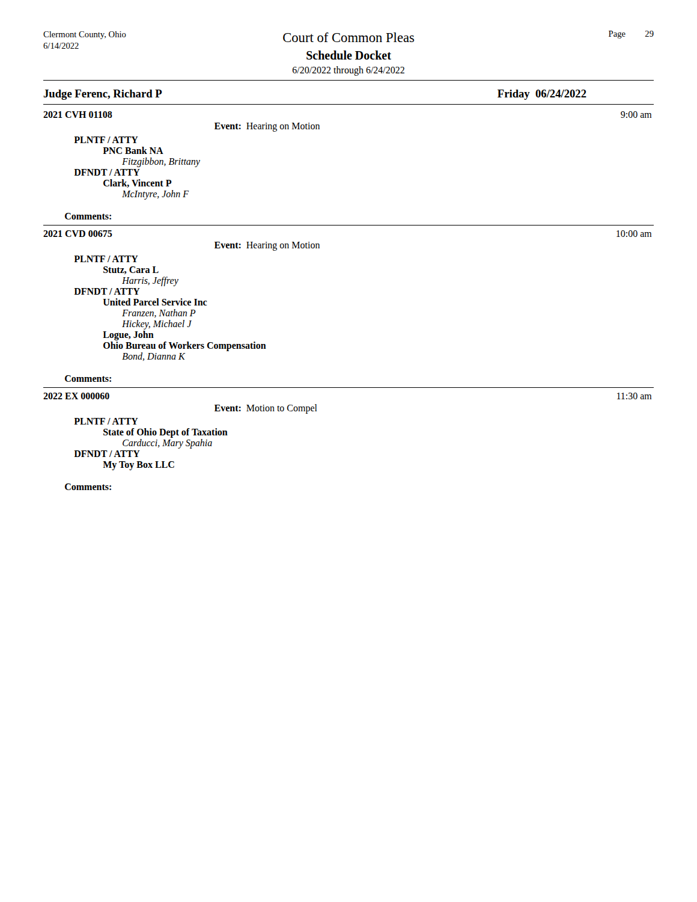Clermont County, Ohio
6/14/2022
Page 29
Court of Common Pleas
Schedule Docket
6/20/2022 through 6/24/2022
Judge Ferenc, Richard P
Friday 06/24/2022
2021 CVH 01108 9:00 am
Event: Hearing on Motion
PLNTF / ATTY
PNC Bank NA
Fitzgibbon, Brittany
DFNDT / ATTY
Clark, Vincent P
McIntyre, John F
Comments:
2021 CVD 00675 10:00 am
Event: Hearing on Motion
PLNTF / ATTY
Stutz, Cara L
Harris, Jeffrey
DFNDT / ATTY
United Parcel Service Inc
Franzen, Nathan P
Hickey, Michael J
Logue, John
Ohio Bureau of Workers Compensation
Bond, Dianna K
Comments:
2022 EX 000060 11:30 am
Event: Motion to Compel
PLNTF / ATTY
State of Ohio Dept of Taxation
Carducci, Mary Spahia
DFNDT / ATTY
My Toy Box LLC
Comments: